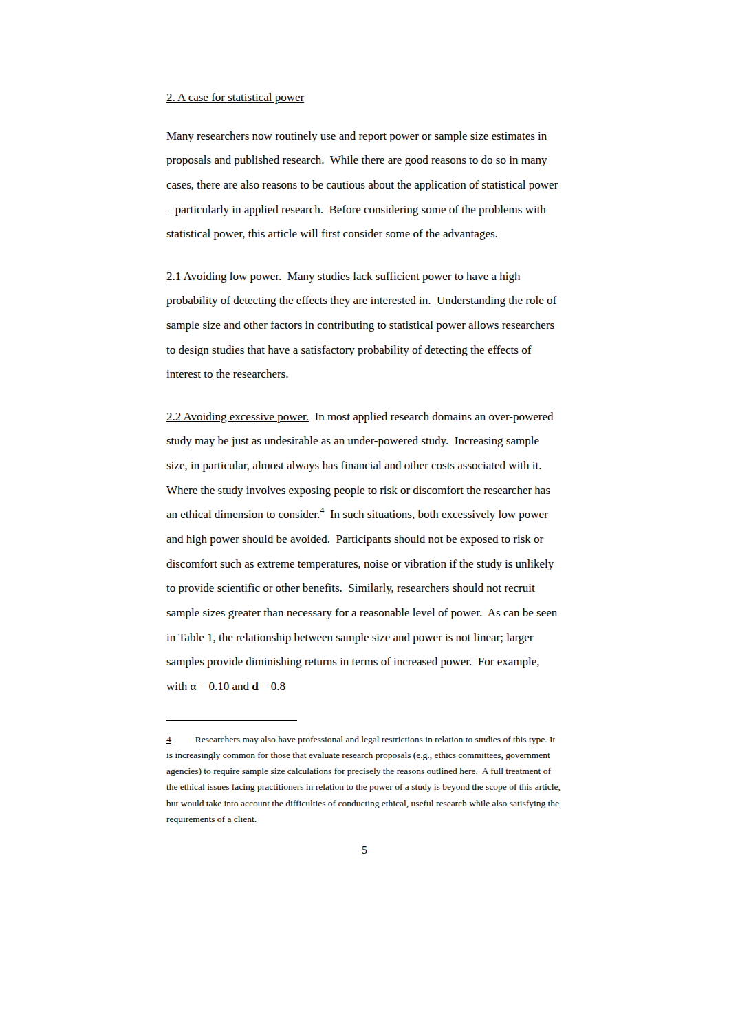2. A case for statistical power
Many researchers now routinely use and report power or sample size estimates in proposals and published research. While there are good reasons to do so in many cases, there are also reasons to be cautious about the application of statistical power – particularly in applied research. Before considering some of the problems with statistical power, this article will first consider some of the advantages.
2.1 Avoiding low power. Many studies lack sufficient power to have a high probability of detecting the effects they are interested in. Understanding the role of sample size and other factors in contributing to statistical power allows researchers to design studies that have a satisfactory probability of detecting the effects of interest to the researchers.
2.2 Avoiding excessive power. In most applied research domains an over-powered study may be just as undesirable as an under-powered study. Increasing sample size, in particular, almost always has financial and other costs associated with it. Where the study involves exposing people to risk or discomfort the researcher has an ethical dimension to consider.4 In such situations, both excessively low power and high power should be avoided. Participants should not be exposed to risk or discomfort such as extreme temperatures, noise or vibration if the study is unlikely to provide scientific or other benefits. Similarly, researchers should not recruit sample sizes greater than necessary for a reasonable level of power. As can be seen in Table 1, the relationship between sample size and power is not linear; larger samples provide diminishing returns in terms of increased power. For example, with α = 0.10 and d = 0.8
4 Researchers may also have professional and legal restrictions in relation to studies of this type. It is increasingly common for those that evaluate research proposals (e.g., ethics committees, government agencies) to require sample size calculations for precisely the reasons outlined here. A full treatment of the ethical issues facing practitioners in relation to the power of a study is beyond the scope of this article, but would take into account the difficulties of conducting ethical, useful research while also satisfying the requirements of a client.
5